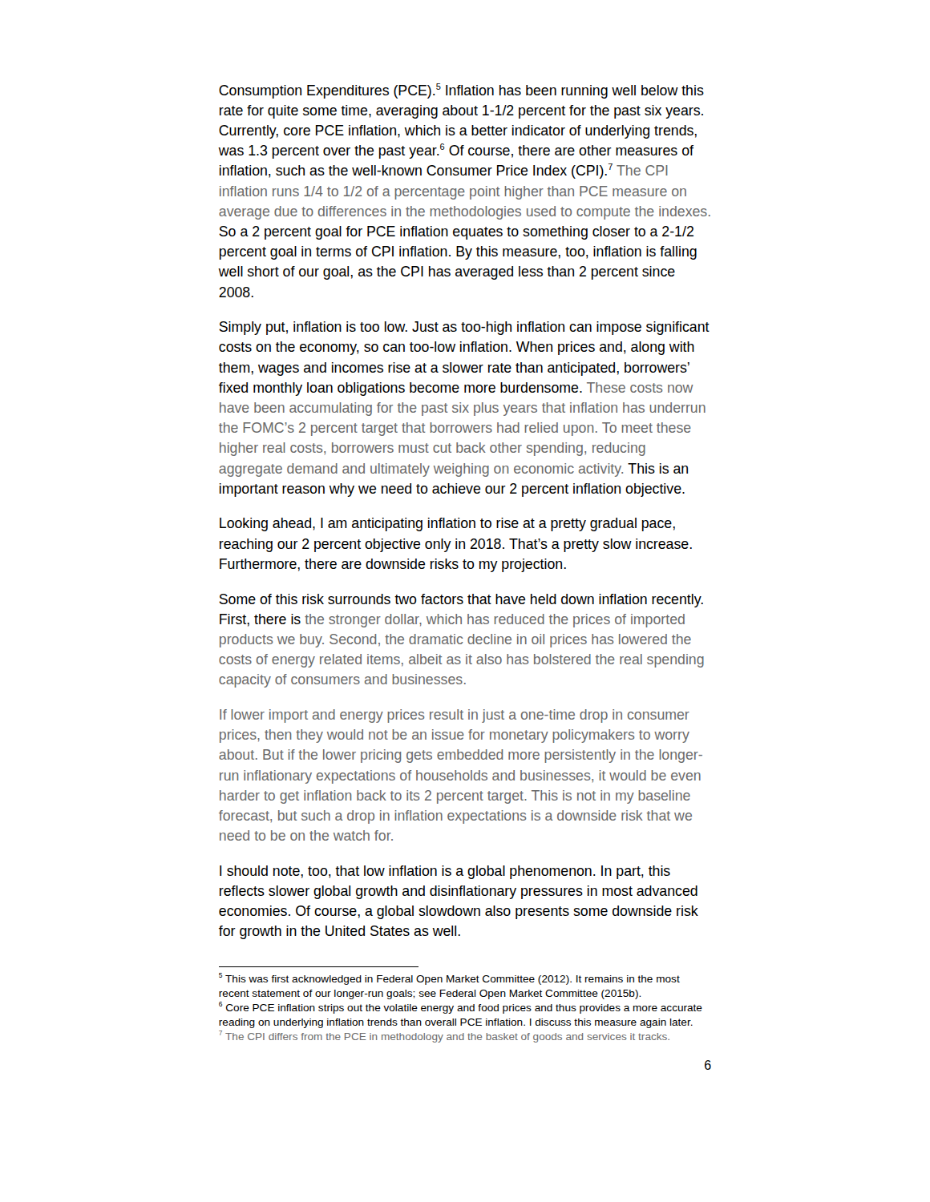Consumption Expenditures (PCE).5 Inflation has been running well below this rate for quite some time, averaging about 1-1/2 percent for the past six years. Currently, core PCE inflation, which is a better indicator of underlying trends, was 1.3 percent over the past year.6 Of course, there are other measures of inflation, such as the well-known Consumer Price Index (CPI).7 The CPI inflation runs 1/4 to 1/2 of a percentage point higher than PCE measure on average due to differences in the methodologies used to compute the indexes. So a 2 percent goal for PCE inflation equates to something closer to a 2-1/2 percent goal in terms of CPI inflation. By this measure, too, inflation is falling well short of our goal, as the CPI has averaged less than 2 percent since 2008.
Simply put, inflation is too low. Just as too-high inflation can impose significant costs on the economy, so can too-low inflation. When prices and, along with them, wages and incomes rise at a slower rate than anticipated, borrowers’ fixed monthly loan obligations become more burdensome. These costs now have been accumulating for the past six plus years that inflation has underrun the FOMC’s 2 percent target that borrowers had relied upon. To meet these higher real costs, borrowers must cut back other spending, reducing aggregate demand and ultimately weighing on economic activity. This is an important reason why we need to achieve our 2 percent inflation objective.
Looking ahead, I am anticipating inflation to rise at a pretty gradual pace, reaching our 2 percent objective only in 2018. That’s a pretty slow increase. Furthermore, there are downside risks to my projection.
Some of this risk surrounds two factors that have held down inflation recently. First, there is the stronger dollar, which has reduced the prices of imported products we buy. Second, the dramatic decline in oil prices has lowered the costs of energy related items, albeit as it also has bolstered the real spending capacity of consumers and businesses.
If lower import and energy prices result in just a one-time drop in consumer prices, then they would not be an issue for monetary policymakers to worry about. But if the lower pricing gets embedded more persistently in the longer-run inflationary expectations of households and businesses, it would be even harder to get inflation back to its 2 percent target. This is not in my baseline forecast, but such a drop in inflation expectations is a downside risk that we need to be on the watch for.
I should note, too, that low inflation is a global phenomenon. In part, this reflects slower global growth and disinflationary pressures in most advanced economies. Of course, a global slowdown also presents some downside risk for growth in the United States as well.
5 This was first acknowledged in Federal Open Market Committee (2012). It remains in the most recent statement of our longer-run goals; see Federal Open Market Committee (2015b).
6 Core PCE inflation strips out the volatile energy and food prices and thus provides a more accurate reading on underlying inflation trends than overall PCE inflation. I discuss this measure again later.
7 The CPI differs from the PCE in methodology and the basket of goods and services it tracks.
6